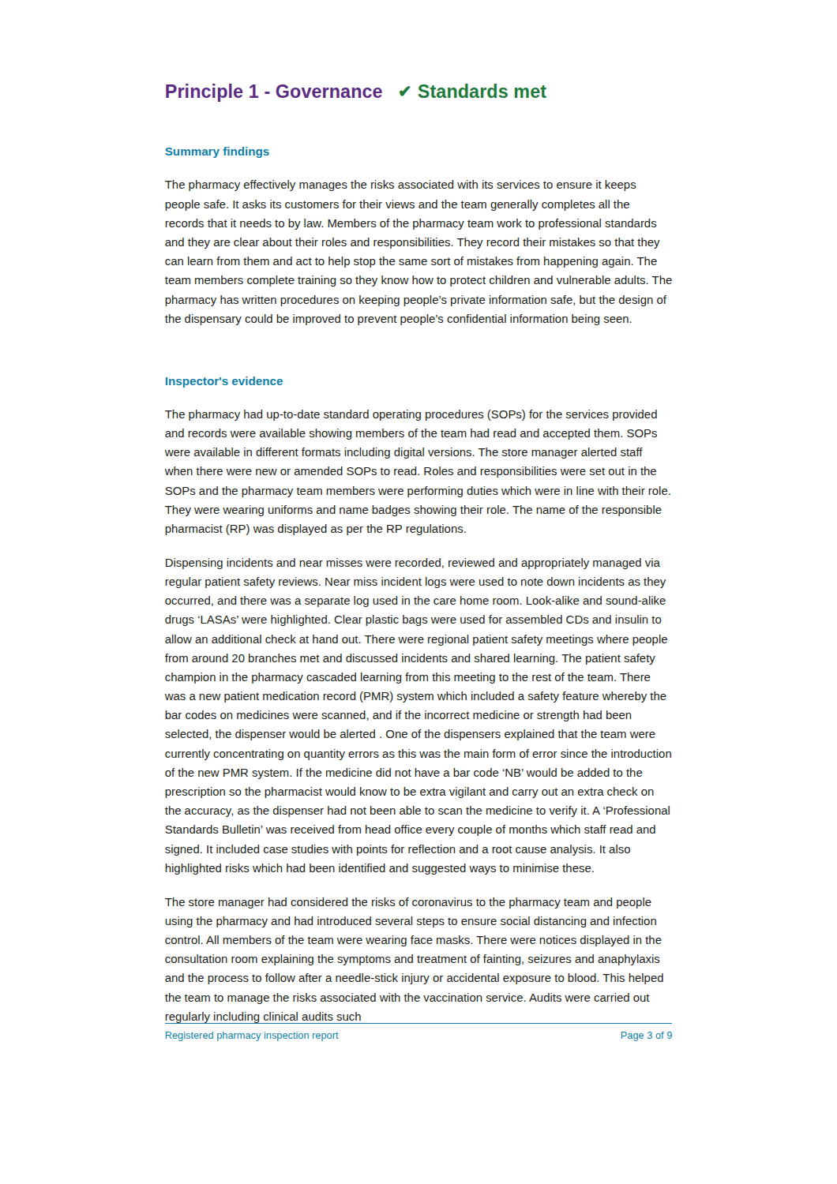Principle 1 - Governance ✔ Standards met
Summary findings
The pharmacy effectively manages the risks associated with its services to ensure it keeps people safe. It asks its customers for their views and the team generally completes all the records that it needs to by law. Members of the pharmacy team work to professional standards and they are clear about their roles and responsibilities. They record their mistakes so that they can learn from them and act to help stop the same sort of mistakes from happening again. The team members complete training so they know how to protect children and vulnerable adults. The pharmacy has written procedures on keeping people’s private information safe, but the design of the dispensary could be improved to prevent people’s confidential information being seen.
Inspector's evidence
The pharmacy had up-to-date standard operating procedures (SOPs) for the services provided and records were available showing members of the team had read and accepted them. SOPs were available in different formats including digital versions. The store manager alerted staff when there were new or amended SOPs to read. Roles and responsibilities were set out in the SOPs and the pharmacy team members were performing duties which were in line with their role. They were wearing uniforms and name badges showing their role. The name of the responsible pharmacist (RP) was displayed as per the RP regulations.
Dispensing incidents and near misses were recorded, reviewed and appropriately managed via regular patient safety reviews. Near miss incident logs were used to note down incidents as they occurred, and there was a separate log used in the care home room. Look-alike and sound-alike drugs ‘LASAs’ were highlighted. Clear plastic bags were used for assembled CDs and insulin to allow an additional check at hand out. There were regional patient safety meetings where people from around 20 branches met and discussed incidents and shared learning. The patient safety champion in the pharmacy cascaded learning from this meeting to the rest of the team. There was a new patient medication record (PMR) system which included a safety feature whereby the bar codes on medicines were scanned, and if the incorrect medicine or strength had been selected, the dispenser would be alerted . One of the dispensers explained that the team were currently concentrating on quantity errors as this was the main form of error since the introduction of the new PMR system. If the medicine did not have a bar code ‘NB’ would be added to the prescription so the pharmacist would know to be extra vigilant and carry out an extra check on the accuracy, as the dispenser had not been able to scan the medicine to verify it. A ‘Professional Standards Bulletin’ was received from head office every couple of months which staff read and signed. It included case studies with points for reflection and a root cause analysis. It also highlighted risks which had been identified and suggested ways to minimise these.
The store manager had considered the risks of coronavirus to the pharmacy team and people using the pharmacy and had introduced several steps to ensure social distancing and infection control. All members of the team were wearing face masks. There were notices displayed in the consultation room explaining the symptoms and treatment of fainting, seizures and anaphylaxis and the process to follow after a needle-stick injury or accidental exposure to blood. This helped the team to manage the risks associated with the vaccination service. Audits were carried out regularly including clinical audits such
Registered pharmacy inspection report Page 3 of 9